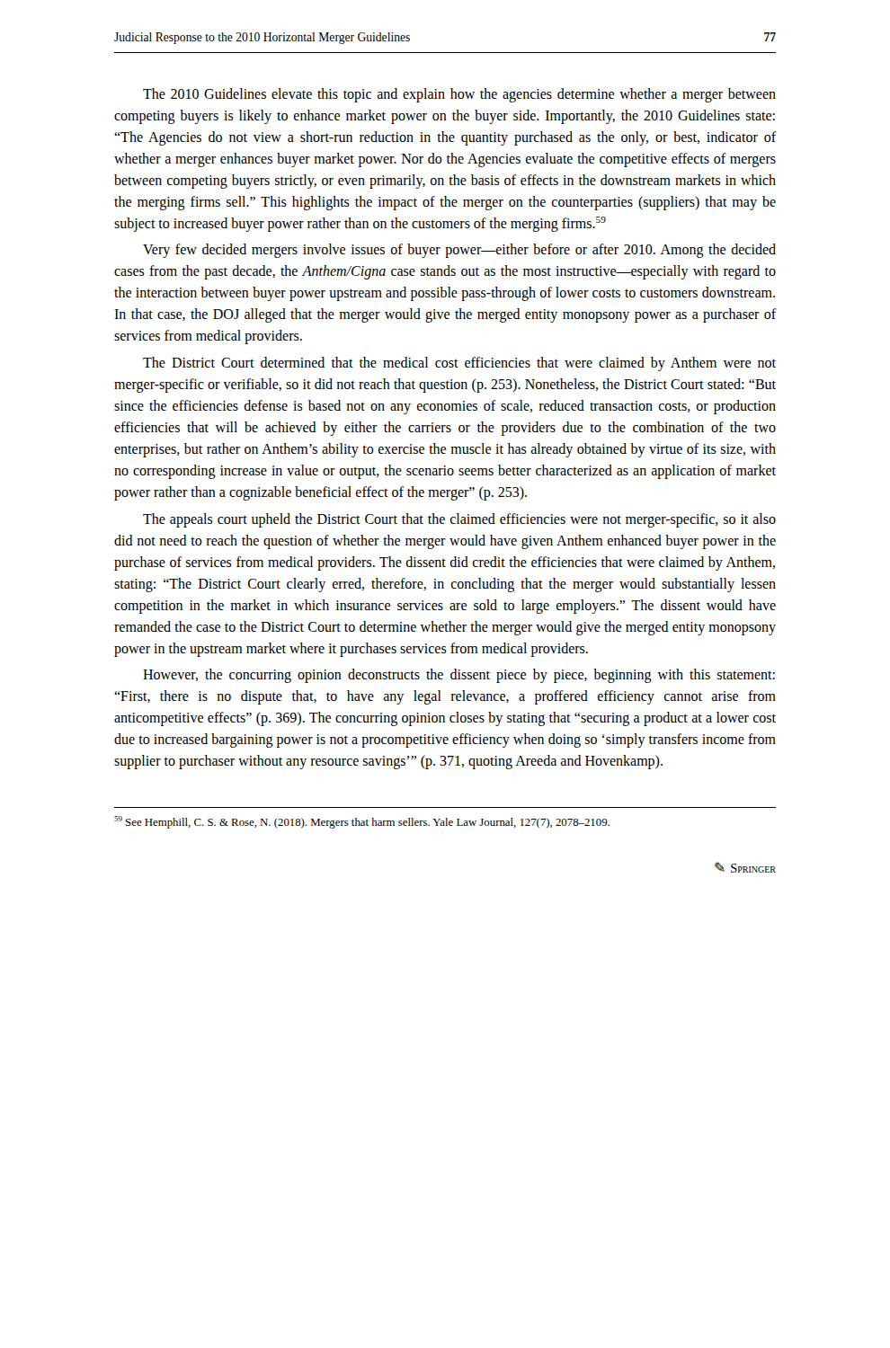Judicial Response to the 2010 Horizontal Merger Guidelines 77
The 2010 Guidelines elevate this topic and explain how the agencies determine whether a merger between competing buyers is likely to enhance market power on the buyer side. Importantly, the 2010 Guidelines state: “The Agencies do not view a short-run reduction in the quantity purchased as the only, or best, indicator of whether a merger enhances buyer market power. Nor do the Agencies evaluate the competitive effects of mergers between competing buyers strictly, or even primarily, on the basis of effects in the downstream markets in which the merging firms sell.” This highlights the impact of the merger on the counterparties (suppliers) that may be subject to increased buyer power rather than on the customers of the merging firms.59
Very few decided mergers involve issues of buyer power—either before or after 2010. Among the decided cases from the past decade, the Anthem/Cigna case stands out as the most instructive—especially with regard to the interaction between buyer power upstream and possible pass-through of lower costs to customers downstream. In that case, the DOJ alleged that the merger would give the merged entity monopsony power as a purchaser of services from medical providers.
The District Court determined that the medical cost efficiencies that were claimed by Anthem were not merger-specific or verifiable, so it did not reach that question (p. 253). Nonetheless, the District Court stated: “But since the efficiencies defense is based not on any economies of scale, reduced transaction costs, or production efficiencies that will be achieved by either the carriers or the providers due to the combination of the two enterprises, but rather on Anthem’s ability to exercise the muscle it has already obtained by virtue of its size, with no corresponding increase in value or output, the scenario seems better characterized as an application of market power rather than a cognizable beneficial effect of the merger” (p. 253).
The appeals court upheld the District Court that the claimed efficiencies were not merger-specific, so it also did not need to reach the question of whether the merger would have given Anthem enhanced buyer power in the purchase of services from medical providers. The dissent did credit the efficiencies that were claimed by Anthem, stating: “The District Court clearly erred, therefore, in concluding that the merger would substantially lessen competition in the market in which insurance services are sold to large employers.” The dissent would have remanded the case to the District Court to determine whether the merger would give the merged entity monopsony power in the upstream market where it purchases services from medical providers.
However, the concurring opinion deconstructs the dissent piece by piece, beginning with this statement: “First, there is no dispute that, to have any legal relevance, a proffered efficiency cannot arise from anticompetitive effects” (p. 369). The concurring opinion closes by stating that “securing a product at a lower cost due to increased bargaining power is not a procompetitive efficiency when doing so ‘simply transfers income from supplier to purchaser without any resource savings’” (p. 371, quoting Areeda and Hovenkamp).
59See Hemphill, C. S. & Rose, N. (2018). Mergers that harm sellers. Yale Law Journal, 127(7), 2078–2109.
✎Springer